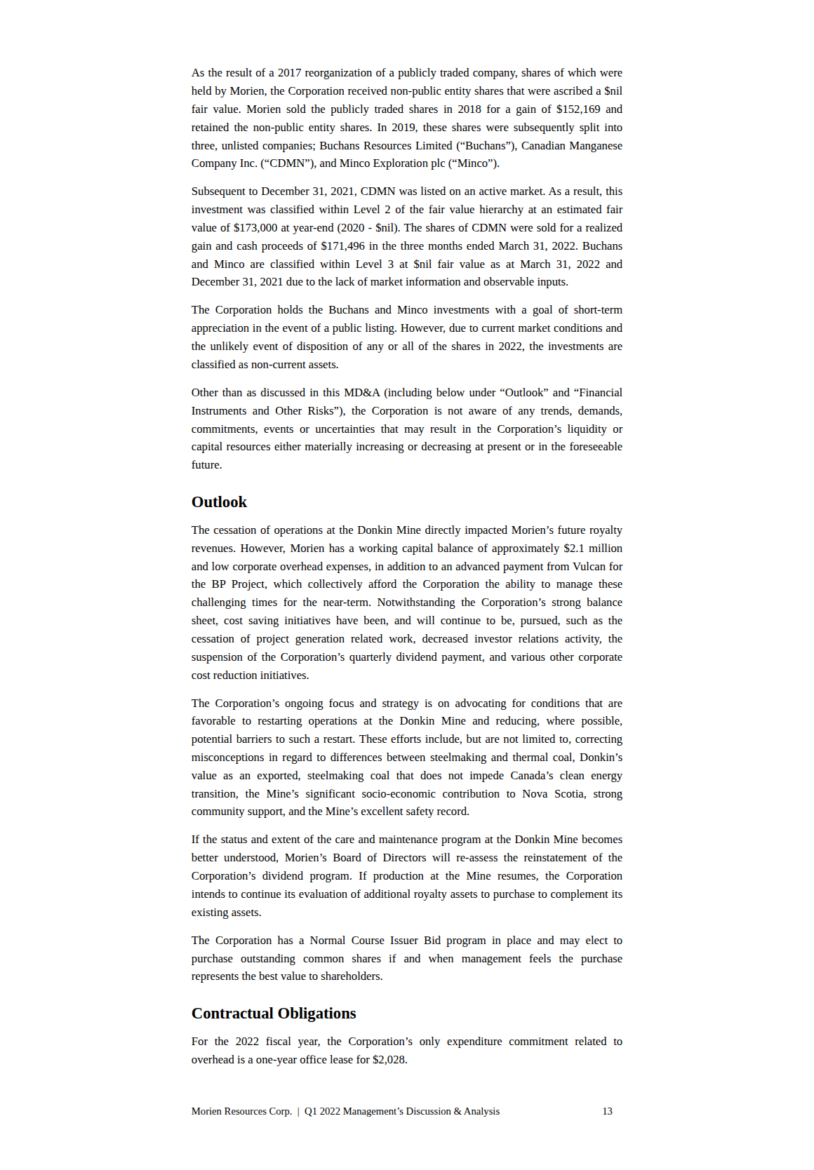As the result of a 2017 reorganization of a publicly traded company, shares of which were held by Morien, the Corporation received non-public entity shares that were ascribed a $nil fair value. Morien sold the publicly traded shares in 2018 for a gain of $152,169 and retained the non-public entity shares. In 2019, these shares were subsequently split into three, unlisted companies; Buchans Resources Limited (“Buchans”), Canadian Manganese Company Inc. (“CDMN”), and Minco Exploration plc (“Minco”).
Subsequent to December 31, 2021, CDMN was listed on an active market. As a result, this investment was classified within Level 2 of the fair value hierarchy at an estimated fair value of $173,000 at year-end (2020 - $nil). The shares of CDMN were sold for a realized gain and cash proceeds of $171,496 in the three months ended March 31, 2022. Buchans and Minco are classified within Level 3 at $nil fair value as at March 31, 2022 and December 31, 2021 due to the lack of market information and observable inputs.
The Corporation holds the Buchans and Minco investments with a goal of short-term appreciation in the event of a public listing. However, due to current market conditions and the unlikely event of disposition of any or all of the shares in 2022, the investments are classified as non-current assets.
Other than as discussed in this MD&A (including below under “Outlook” and “Financial Instruments and Other Risks”), the Corporation is not aware of any trends, demands, commitments, events or uncertainties that may result in the Corporation’s liquidity or capital resources either materially increasing or decreasing at present or in the foreseeable future.
Outlook
The cessation of operations at the Donkin Mine directly impacted Morien’s future royalty revenues. However, Morien has a working capital balance of approximately $2.1 million and low corporate overhead expenses, in addition to an advanced payment from Vulcan for the BP Project, which collectively afford the Corporation the ability to manage these challenging times for the near-term. Notwithstanding the Corporation’s strong balance sheet, cost saving initiatives have been, and will continue to be, pursued, such as the cessation of project generation related work, decreased investor relations activity, the suspension of the Corporation’s quarterly dividend payment, and various other corporate cost reduction initiatives.
The Corporation’s ongoing focus and strategy is on advocating for conditions that are favorable to restarting operations at the Donkin Mine and reducing, where possible, potential barriers to such a restart. These efforts include, but are not limited to, correcting misconceptions in regard to differences between steelmaking and thermal coal, Donkin’s value as an exported, steelmaking coal that does not impede Canada’s clean energy transition, the Mine’s significant socio-economic contribution to Nova Scotia, strong community support, and the Mine’s excellent safety record.
If the status and extent of the care and maintenance program at the Donkin Mine becomes better understood, Morien’s Board of Directors will re-assess the reinstatement of the Corporation’s dividend program. If production at the Mine resumes, the Corporation intends to continue its evaluation of additional royalty assets to purchase to complement its existing assets.
The Corporation has a Normal Course Issuer Bid program in place and may elect to purchase outstanding common shares if and when management feels the purchase represents the best value to shareholders.
Contractual Obligations
For the 2022 fiscal year, the Corporation’s only expenditure commitment related to overhead is a one-year office lease for $2,028.
Morien Resources Corp. | Q1 2022 Management’s Discussion & Analysis 13